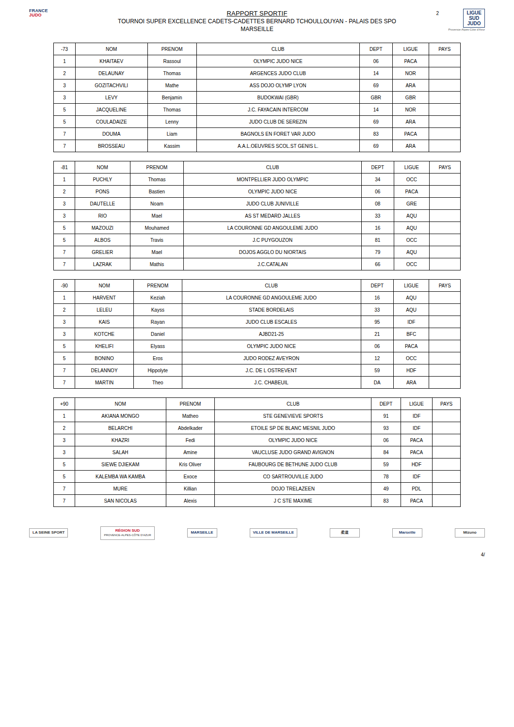FRANCE
JUDO
2
LIGUE
SUD
JUDO
Provence-Alpes-Côte d'Azur
RAPPORT SPORTIF
TOURNOI SUPER EXCELLENCE CADETS-CADETTES BERNARD TCHOULLOUYAN - PALAIS DES SPO
MARSEILLE
| -73 | NOM | PRENOM | CLUB | DEPT | LIGUE | PAYS |
| --- | --- | --- | --- | --- | --- | --- |
| 1 | KHAITAEV | Rassoul | OLYMPIC JUDO NICE | 06 | PACA | |
| 2 | DELAUNAY | Thomas | ARGENCES JUDO CLUB | 14 | NOR | |
| 3 | GOZITACHVILI | Mathe | ASS DOJO OLYMP LYON | 69 | ARA | |
| 3 | LEVY | Benjamin | BUDOKWAI (GBR) | GBR | GBR | |
| 5 | JACQUELINE | Thomas | J.C. FAYACAIN INTERCOM | 14 | NOR | |
| 5 | COULADAIZE | Lenny | JUDO CLUB DE SEREZIN | 69 | ARA | |
| 7 | DOUMA | Liam | BAGNOLS EN FORET VAR JUDO | 83 | PACA | |
| 7 | BROSSEAU | Kassim | A.A.L.OEUVRES SCOL.ST GENIS L. | 69 | ARA | |
| -81 | NOM | PRENOM | CLUB | DEPT | LIGUE | PAYS |
| --- | --- | --- | --- | --- | --- | --- |
| 1 | PUCHLY | Thomas | MONTPELLIER JUDO OLYMPIC | 34 | OCC | |
| 2 | PONS | Bastien | OLYMPIC JUDO NICE | 06 | PACA | |
| 3 | DAUTELLE | Noam | JUDO CLUB JUNIVILLE | 08 | GRE | |
| 3 | RIO | Mael | AS ST MEDARD JALLES | 33 | AQU | |
| 5 | MAZOUZI | Mouhamed | LA COURONNE GD ANGOULEME JUDO | 16 | AQU | |
| 5 | ALBOS | Travis | J.C PUYGOUZON | 81 | OCC | |
| 7 | GRELIER | Mael | DOJOS AGGLO DU NIORTAIS | 79 | AQU | |
| 7 | LAZRAK | Mathis | J.C.CATALAN | 66 | OCC | |
| -90 | NOM | PRENOM | CLUB | DEPT | LIGUE | PAYS |
| --- | --- | --- | --- | --- | --- | --- |
| 1 | HARVENT | Keziah | LA COURONNE GD ANGOULEME JUDO | 16 | AQU | |
| 2 | LELEU | Kayss | STADE BORDELAIS | 33 | AQU | |
| 3 | KAIS | Rayan | JUDO CLUB ESCALES | 95 | IDF | |
| 3 | KOTCHE | Daniel | AJBD21-25 | 21 | BFC | |
| 5 | KHELIFI | Elyass | OLYMPIC JUDO NICE | 06 | PACA | |
| 5 | BONINO | Eros | JUDO RODEZ AVEYRON | 12 | OCC | |
| 7 | DELANNOY | Hippolyte | J.C. DE L OSTREVENT | 59 | HDF | |
| 7 | MARTIN | Theo | J.C. CHABEUIL | DA | ARA | |
| +90 | NOM | PRENOM | CLUB | DEPT | LIGUE | PAYS |
| --- | --- | --- | --- | --- | --- | --- |
| 1 | AKIANA MONGO | Matheo | STE GENEVIEVE SPORTS | 91 | IDF | |
| 2 | BELARCHI | Abdelkader | ETOILE SP DE BLANC MESNIL JUDO | 93 | IDF | |
| 3 | KHAZRI | Fedi | OLYMPIC JUDO NICE | 06 | PACA | |
| 3 | SALAH | Amine | VAUCLUSE JUDO GRAND AVIGNON | 84 | PACA | |
| 5 | SIEWE DJIEKAM | Kris Oliver | FAUBOURG DE BETHUNE JUDO CLUB | 59 | HDF | |
| 5 | KALEMBA WA KAMBA | Exoce | CO SARTROUVILLE JUDO | 78 | IDF | |
| 7 | MURE | Killian | DOJO TRELAZEEN | 49 | PDL | |
| 7 | SAN NICOLAS | Alexis | J C STE MAXIME | 83 | PACA | |
LA SEINE SPORT
RÉGION SUD
PROVENCE-ALPES-CÔTE D'AZUR
MARSEILLE
VILLE DE MARSEILLE
柔道
Marseille
Mizuno
4/